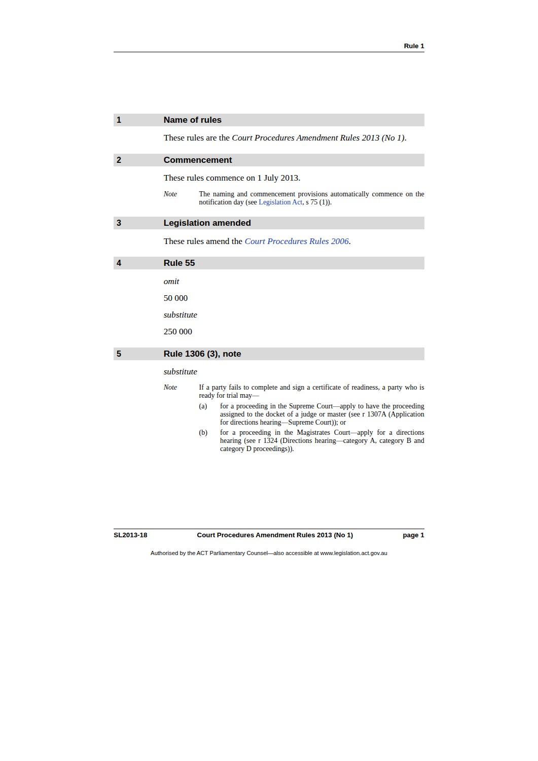Rule 1
1
Name of rules
These rules are the Court Procedures Amendment Rules 2013 (No 1).
2
Commencement
These rules commence on 1 July 2013.
Note
The naming and commencement provisions automatically commence on the notification day (see Legislation Act, s 75 (1)).
3
Legislation amended
These rules amend the Court Procedures Rules 2006.
4
Rule 55
omit
50 000
substitute
250 000
5
Rule 1306 (3), note
substitute
Note
If a party fails to complete and sign a certificate of readiness, a party who is ready for trial may—
(a)
for a proceeding in the Supreme Court—apply to have the proceeding assigned to the docket of a judge or master (see r 1307A (Application for directions hearing—Supreme Court)); or
(b)
for a proceeding in the Magistrates Court—apply for a directions hearing (see r 1324 (Directions hearing—category A, category B and category D proceedings)).
SL2013-18
Court Procedures Amendment Rules 2013 (No 1)
page 1
Authorised by the ACT Parliamentary Counsel—also accessible at www.legislation.act.gov.au